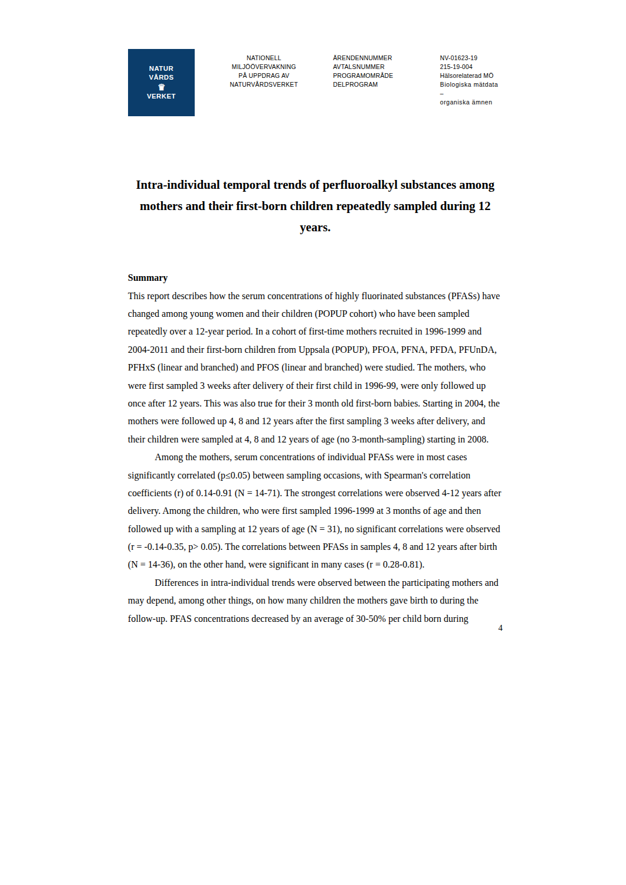NATUR
VÅRDS
♛
VERKET
NATIONELL
MILJÖÖVERVAKNING
PÅ UPPDRAG AV
NATURVÅRDSVERKET
ÄRENDENNUMMER
AVTALSNUMMER
PROGRAMOMRÅDE
DELPROGRAM
NV-01623-19
215-19-004
Hälsorelaterad MÖ
Biologiska mätdata –
organiska ämnen
Intra-individual temporal trends of perfluoroalkyl substances among mothers and their first-born children repeatedly sampled during 12 years.
Summary
This report describes how the serum concentrations of highly fluorinated substances (PFASs) have changed among young women and their children (POPUP cohort) who have been sampled repeatedly over a 12-year period. In a cohort of first-time mothers recruited in 1996-1999 and 2004-2011 and their first-born children from Uppsala (POPUP), PFOA, PFNA, PFDA, PFUnDA, PFHxS (linear and branched) and PFOS (linear and branched) were studied. The mothers, who were first sampled 3 weeks after delivery of their first child in 1996-99, were only followed up once after 12 years. This was also true for their 3 month old first-born babies. Starting in 2004, the mothers were followed up 4, 8 and 12 years after the first sampling 3 weeks after delivery, and their children were sampled at 4, 8 and 12 years of age (no 3-month-sampling) starting in 2008.
Among the mothers, serum concentrations of individual PFASs were in most cases significantly correlated (p≤0.05) between sampling occasions, with Spearman's correlation coefficients (r) of 0.14-0.91 (N = 14-71). The strongest correlations were observed 4-12 years after delivery. Among the children, who were first sampled 1996-1999 at 3 months of age and then followed up with a sampling at 12 years of age (N = 31), no significant correlations were observed (r = -0.14-0.35, p> 0.05). The correlations between PFASs in samples 4, 8 and 12 years after birth (N = 14-36), on the other hand, were significant in many cases (r = 0.28-0.81).
Differences in intra-individual trends were observed between the participating mothers and may depend, among other things, on how many children the mothers gave birth to during the follow-up. PFAS concentrations decreased by an average of 30-50% per child born during
4